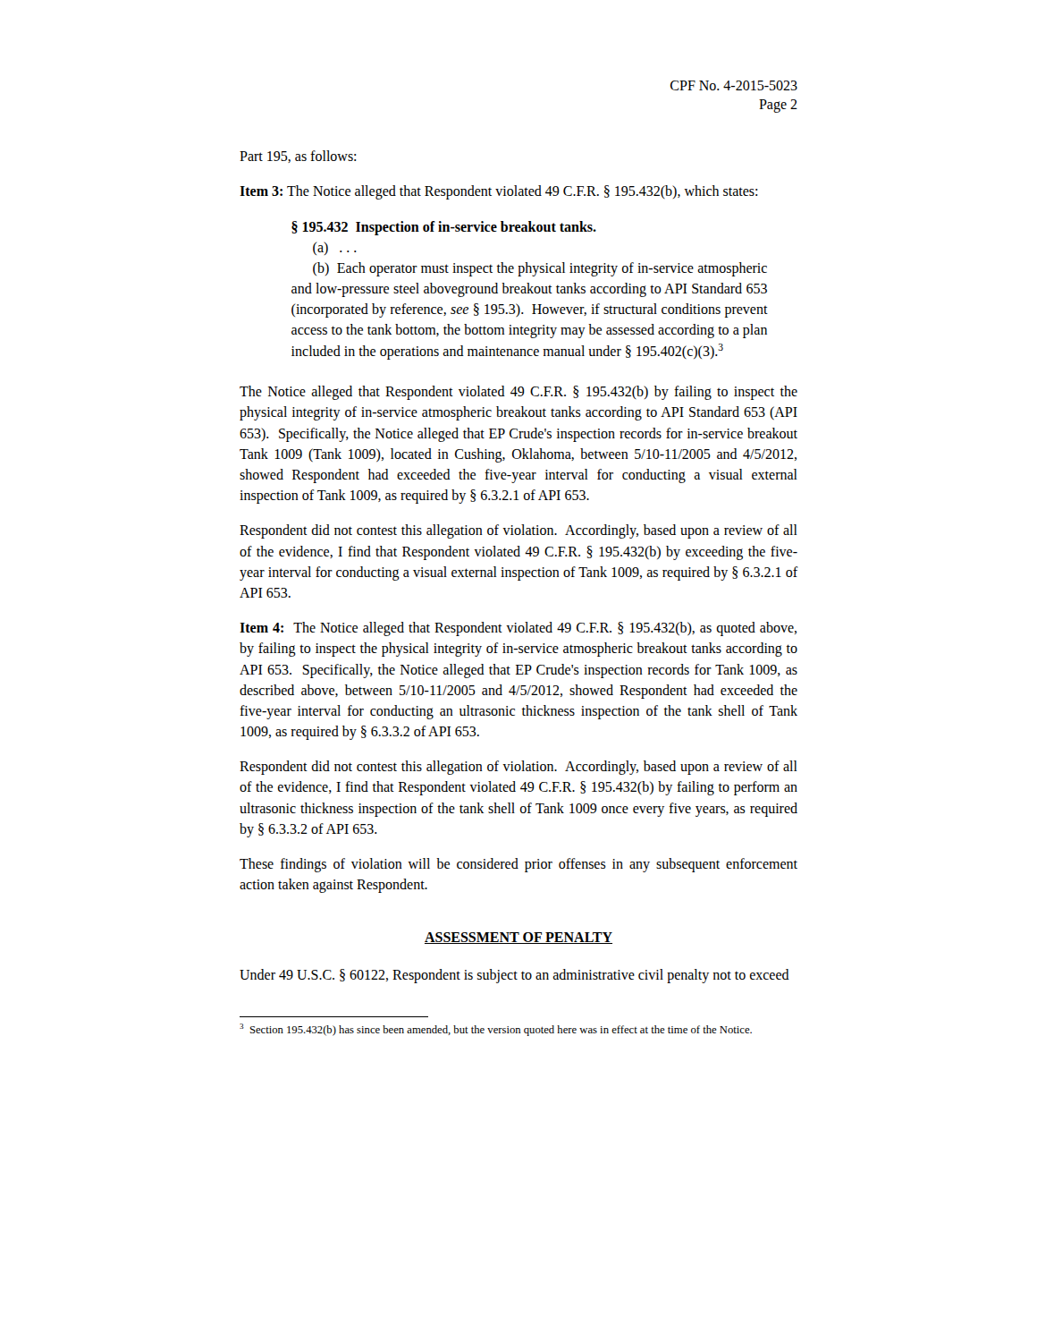CPF No. 4-2015-5023
Page 2
Part 195, as follows:
Item 3: The Notice alleged that Respondent violated 49 C.F.R. § 195.432(b), which states:
§ 195.432 Inspection of in-service breakout tanks.
(a) . . .
(b) Each operator must inspect the physical integrity of in-service atmospheric and low-pressure steel aboveground breakout tanks according to API Standard 653 (incorporated by reference, see § 195.3). However, if structural conditions prevent access to the tank bottom, the bottom integrity may be assessed according to a plan included in the operations and maintenance manual under § 195.402(c)(3).3
The Notice alleged that Respondent violated 49 C.F.R. § 195.432(b) by failing to inspect the physical integrity of in-service atmospheric breakout tanks according to API Standard 653 (API 653). Specifically, the Notice alleged that EP Crude's inspection records for in-service breakout Tank 1009 (Tank 1009), located in Cushing, Oklahoma, between 5/10-11/2005 and 4/5/2012, showed Respondent had exceeded the five-year interval for conducting a visual external inspection of Tank 1009, as required by § 6.3.2.1 of API 653.
Respondent did not contest this allegation of violation. Accordingly, based upon a review of all of the evidence, I find that Respondent violated 49 C.F.R. § 195.432(b) by exceeding the five-year interval for conducting a visual external inspection of Tank 1009, as required by § 6.3.2.1 of API 653.
Item 4: The Notice alleged that Respondent violated 49 C.F.R. § 195.432(b), as quoted above, by failing to inspect the physical integrity of in-service atmospheric breakout tanks according to API 653. Specifically, the Notice alleged that EP Crude's inspection records for Tank 1009, as described above, between 5/10-11/2005 and 4/5/2012, showed Respondent had exceeded the five-year interval for conducting an ultrasonic thickness inspection of the tank shell of Tank 1009, as required by § 6.3.3.2 of API 653.
Respondent did not contest this allegation of violation. Accordingly, based upon a review of all of the evidence, I find that Respondent violated 49 C.F.R. § 195.432(b) by failing to perform an ultrasonic thickness inspection of the tank shell of Tank 1009 once every five years, as required by § 6.3.3.2 of API 653.
These findings of violation will be considered prior offenses in any subsequent enforcement action taken against Respondent.
ASSESSMENT OF PENALTY
Under 49 U.S.C. § 60122, Respondent is subject to an administrative civil penalty not to exceed
3 Section 195.432(b) has since been amended, but the version quoted here was in effect at the time of the Notice.